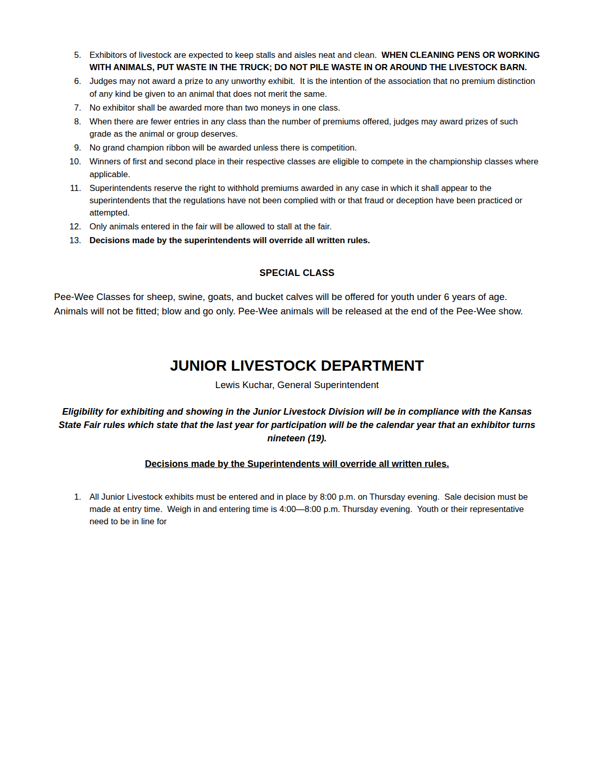Exhibitors of livestock are expected to keep stalls and aisles neat and clean. WHEN CLEANING PENS OR WORKING WITH ANIMALS, PUT WASTE IN THE TRUCK; DO NOT PILE WASTE IN OR AROUND THE LIVESTOCK BARN.
Judges may not award a prize to any unworthy exhibit. It is the intention of the association that no premium distinction of any kind be given to an animal that does not merit the same.
No exhibitor shall be awarded more than two moneys in one class.
When there are fewer entries in any class than the number of premiums offered, judges may award prizes of such grade as the animal or group deserves.
No grand champion ribbon will be awarded unless there is competition.
Winners of first and second place in their respective classes are eligible to compete in the championship classes where applicable.
Superintendents reserve the right to withhold premiums awarded in any case in which it shall appear to the superintendents that the regulations have not been complied with or that fraud or deception have been practiced or attempted.
Only animals entered in the fair will be allowed to stall at the fair.
Decisions made by the superintendents will override all written rules.
SPECIAL CLASS
Pee-Wee Classes for sheep, swine, goats, and bucket calves will be offered for youth under 6 years of age. Animals will not be fitted; blow and go only. Pee-Wee animals will be released at the end of the Pee-Wee show.
JUNIOR LIVESTOCK DEPARTMENT
Lewis Kuchar, General Superintendent
Eligibility for exhibiting and showing in the Junior Livestock Division will be in compliance with the Kansas State Fair rules which state that the last year for participation will be the calendar year that an exhibitor turns nineteen (19).
Decisions made by the Superintendents will override all written rules.
All Junior Livestock exhibits must be entered and in place by 8:00 p.m. on Thursday evening. Sale decision must be made at entry time. Weigh in and entering time is 4:00—8:00 p.m. Thursday evening. Youth or their representative need to be in line for